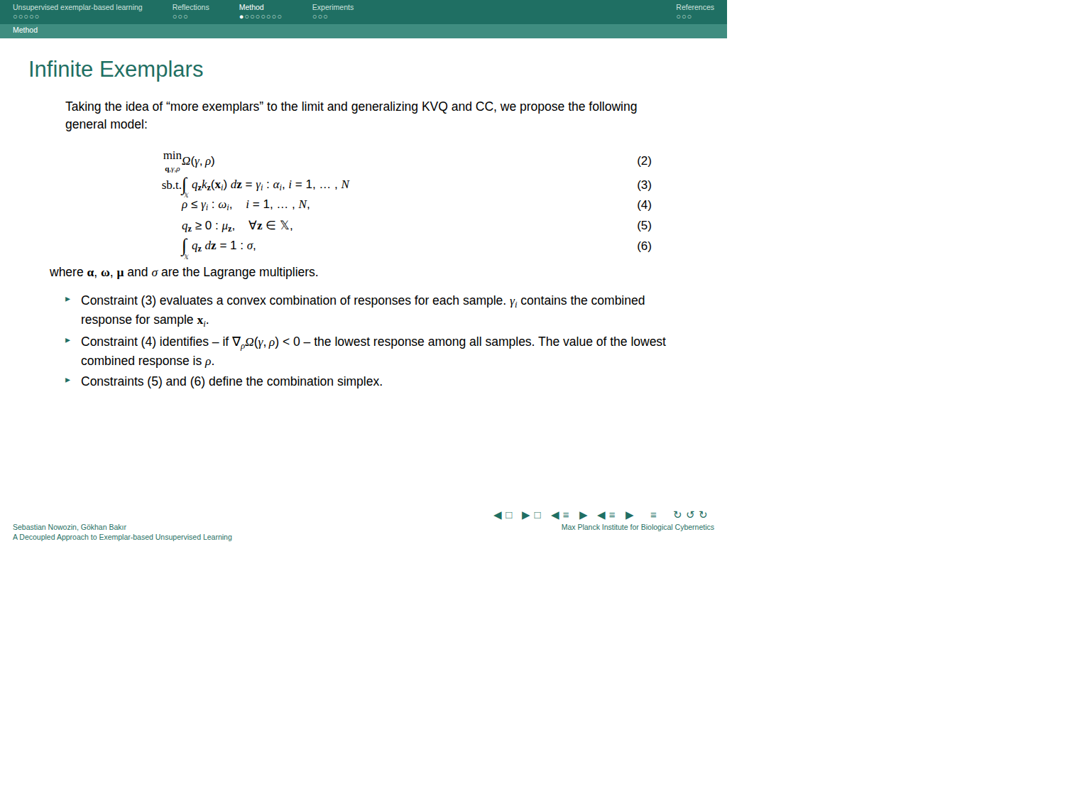Unsupervised exemplar-based learning
○○○○○
Reflections
○○○
Method
●○○○○○○○
Experiments
○○○
References
○○○
Method
Infinite Exemplars
Taking the idea of “more exemplars” to the limit and generalizing KVQ and CC, we propose the following general model:
| min q , γ , ρ | Ω ( γ , ρ ) | (2) |
| sb.t. | ∫ 𝕏 q z k z ( x i ) d z = γ i : α i , i = 1, … , N | (3) |
| | ρ ≤ γ i : ω i , i = 1, … , N , | (4) |
| | q z ≥ 0 : μ z , ∀ z ∈ 𝕏, | (5) |
| | ∫ 𝕏 q z d z = 1 : σ , | (6) |
where α, ω, μ and σ are the Lagrange multipliers.
Constraint (3) evaluates a convex combination of responses for each sample. γi contains the combined response for sample xi.
Constraint (4) identifies – if ∇ρΩ(γ, ρ) < 0 – the lowest response among all samples. The value of the lowest combined response is ρ.
Constraints (5) and (6) define the combination simplex.
◀□ ▶□ ◀≡ ▶ ◀≡ ▶ ≡ ↻↺↻
Sebastian Nowozin, Gökhan Bakır
Max Planck Institute for Biological Cybernetics
A Decoupled Approach to Exemplar-based Unsupervised Learning